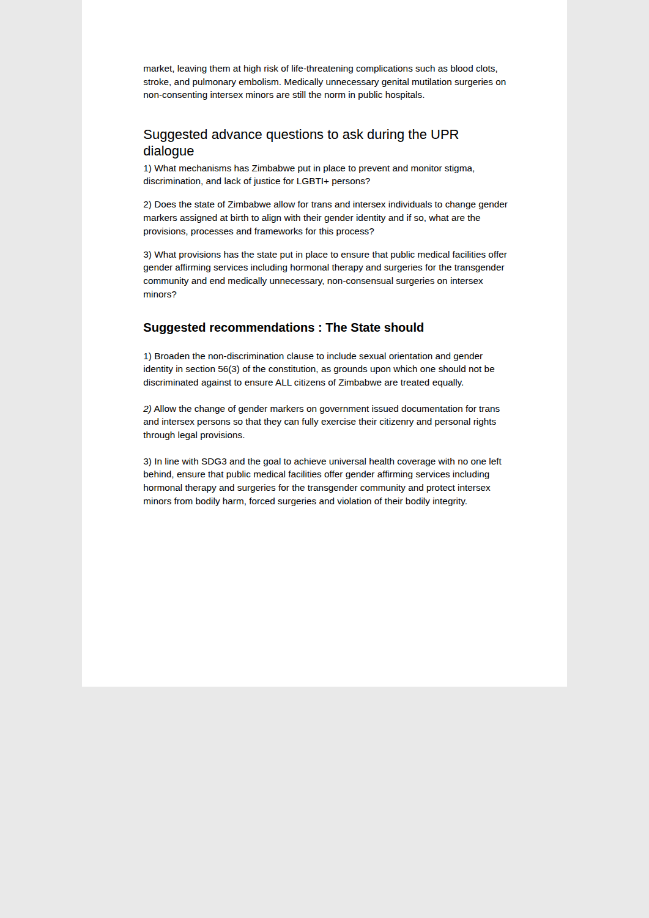market, leaving them at high risk of life-threatening complications such as blood clots, stroke, and pulmonary embolism. Medically unnecessary genital mutilation surgeries on non-consenting intersex minors are still the norm in public hospitals.
Suggested advance questions to ask during the UPR dialogue
1) What mechanisms has Zimbabwe put in place to prevent and monitor stigma, discrimination, and lack of justice for LGBTI+ persons?
2) Does the state of Zimbabwe allow for trans and intersex individuals to change gender markers assigned at birth to align with their gender identity and if so, what are the provisions, processes and frameworks for this process?
3) What provisions has the state put in place to ensure that public medical facilities offer gender affirming services including hormonal therapy and surgeries for the transgender community and end medically unnecessary, non-consensual surgeries on intersex minors?
Suggested recommendations : The State should
1) Broaden the non-discrimination clause to include sexual orientation and gender identity in section 56(3) of the constitution, as grounds upon which one should not be discriminated against to ensure ALL citizens of Zimbabwe are treated equally.
2) Allow the change of gender markers on government issued documentation for trans and intersex persons so that they can fully exercise their citizenry and personal rights through legal provisions.
3) In line with SDG3 and the goal to achieve universal health coverage with no one left behind, ensure that public medical facilities offer gender affirming services including hormonal therapy and surgeries for the transgender community and protect intersex minors from bodily harm, forced surgeries and violation of their bodily integrity.